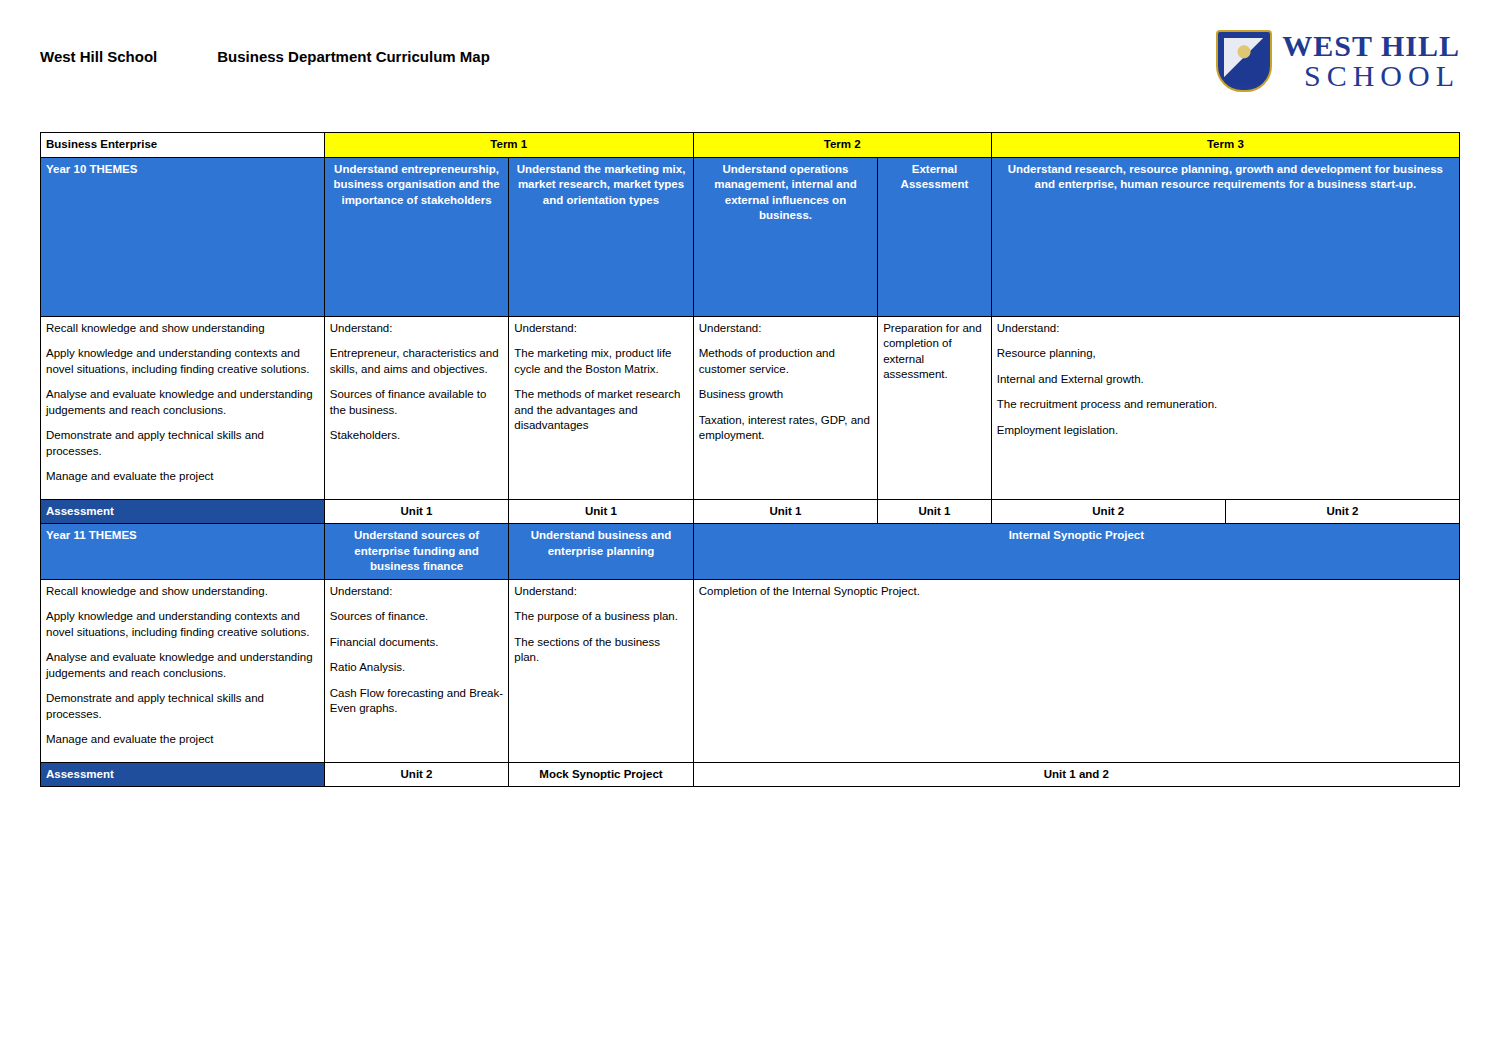West Hill School Business Department Curriculum Map
WEST HILL SCHOOL
| Business Enterprise | Term 1 | Term 2 | Term 3 |
| Year 10 THEMES | Understand entrepreneurship, business organisation and the importance of stakeholders | Understand the marketing mix, market research, market types and orientation types | Understand operations management, internal and external influences on business. | External Assessment | Understand research, resource planning, growth and development for business and enterprise, human resource requirements for a business start-up. |
| Recall knowledge and show understanding Apply knowledge and understanding contexts and novel situations, including finding creative solutions. Analyse and evaluate knowledge and understanding judgements and reach conclusions. Demonstrate and apply technical skills and processes. Manage and evaluate the project | Understand: Entrepreneur, characteristics and skills, and aims and objectives. Sources of finance available to the business. Stakeholders. | Understand: The marketing mix, product life cycle and the Boston Matrix. The methods of market research and the advantages and disadvantages | Understand: Methods of production and customer service. Business growth Taxation, interest rates, GDP, and employment. | Preparation for and completion of external assessment. | Understand: Resource planning, Internal and External growth. The recruitment process and remuneration. Employment legislation. |
| Assessment | Unit 1 | Unit 1 | Unit 1 | Unit 1 | Unit 2 | Unit 2 |
| Year 11 THEMES | Understand sources of enterprise funding and business finance | Understand business and enterprise planning | Internal Synoptic Project |
| Recall knowledge and show understanding. Apply knowledge and understanding contexts and novel situations, including finding creative solutions. Analyse and evaluate knowledge and understanding judgements and reach conclusions. Demonstrate and apply technical skills and processes. Manage and evaluate the project | Understand: Sources of finance. Financial documents. Ratio Analysis. Cash Flow forecasting and Break-Even graphs. | Understand: The purpose of a business plan. The sections of the business plan. | Completion of the Internal Synoptic Project. |
| Assessment | Unit 2 | Mock Synoptic Project | Unit 1 and 2 |